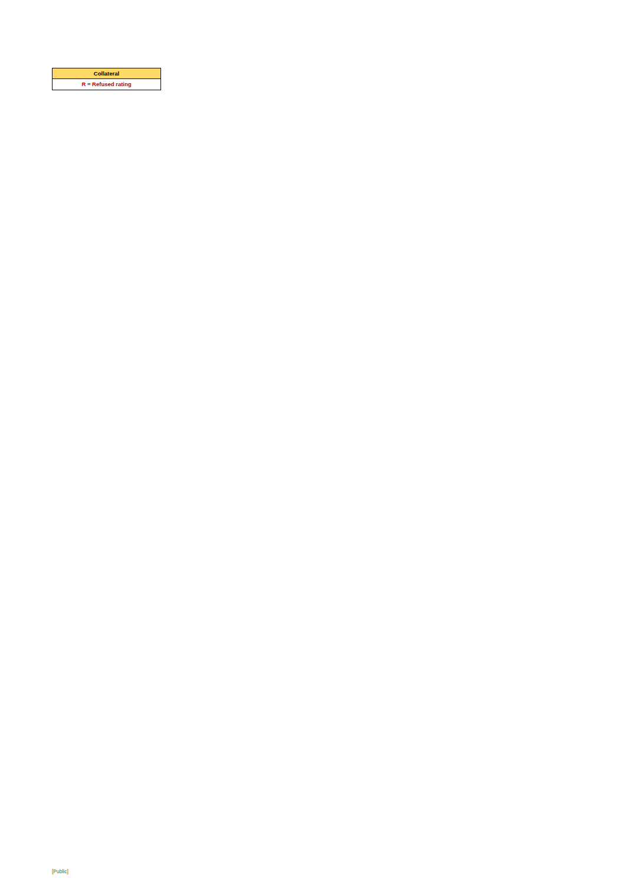| Collateral |
| --- |
| R = Refused rating |
[Public]